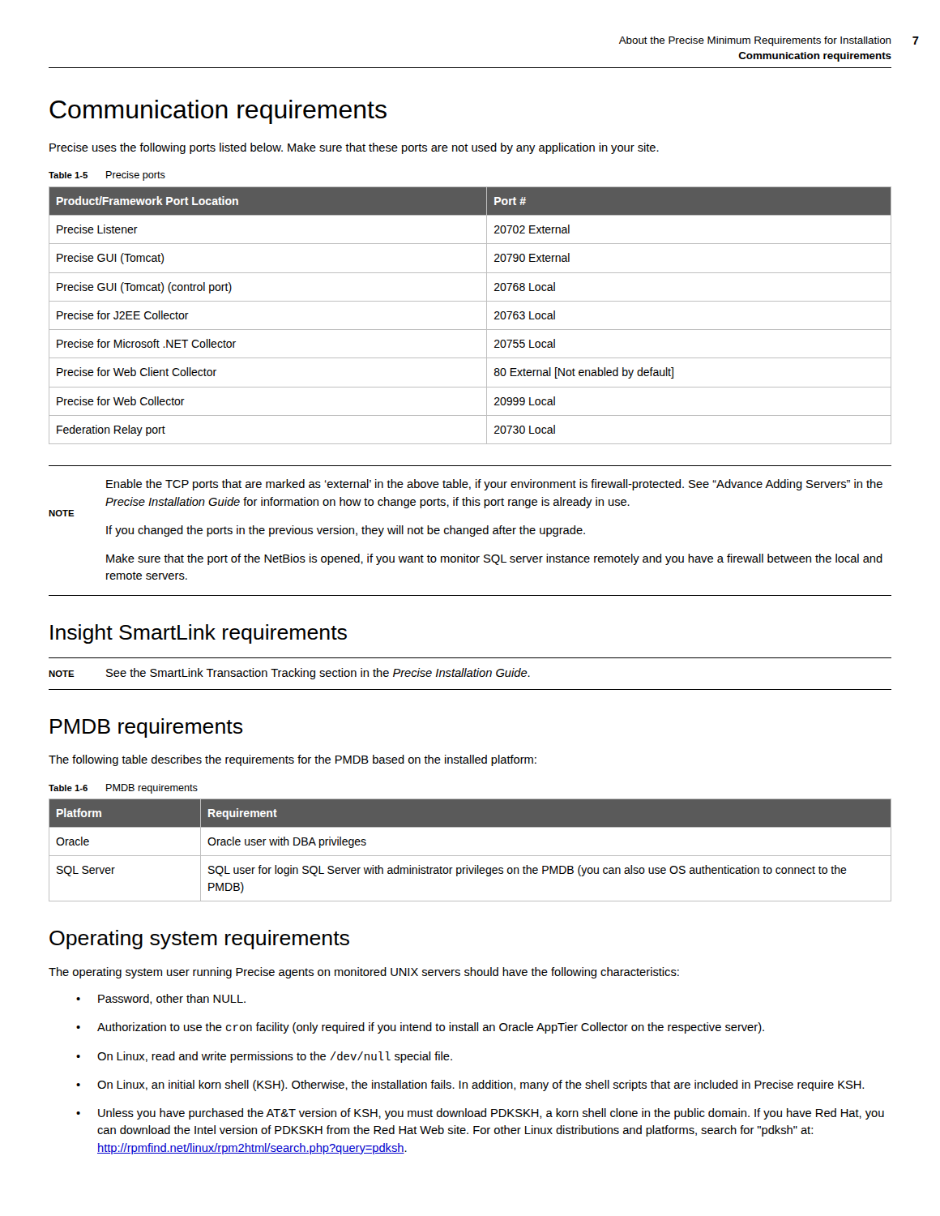7 About the Precise Minimum Requirements for Installation Communication requirements
Communication requirements
Precise uses the following ports listed below. Make sure that these ports are not used by any application in your site.
Table 1-5 Precise ports
| Product/Framework Port Location | Port # |
| --- | --- |
| Precise Listener | 20702 External |
| Precise GUI (Tomcat) | 20790 External |
| Precise GUI (Tomcat) (control port) | 20768 Local |
| Precise for J2EE Collector | 20763 Local |
| Precise for Microsoft .NET Collector | 20755 Local |
| Precise for Web Client Collector | 80 External [Not enabled by default] |
| Precise for Web Collector | 20999 Local |
| Federation Relay port | 20730 Local |
NOTE
Enable the TCP ports that are marked as ‘external’ in the above table, if your environment is firewall-protected. See “Advance Adding Servers” in the Precise Installation Guide for information on how to change ports, if this port range is already in use.
If you changed the ports in the previous version, they will not be changed after the upgrade.
Make sure that the port of the NetBios is opened, if you want to monitor SQL server instance remotely and you have a firewall between the local and remote servers.
Insight SmartLink requirements
NOTE
See the SmartLink Transaction Tracking section in the Precise Installation Guide.
PMDB requirements
The following table describes the requirements for the PMDB based on the installed platform:
Table 1-6 PMDB requirements
| Platform | Requirement |
| --- | --- |
| Oracle | Oracle user with DBA privileges |
| SQL Server | SQL user for login SQL Server with administrator privileges on the PMDB (you can also use OS authentication to connect to the PMDB) |
Operating system requirements
The operating system user running Precise agents on monitored UNIX servers should have the following characteristics:
Password, other than NULL.
Authorization to use the cron facility (only required if you intend to install an Oracle AppTier Collector on the respective server).
On Linux, read and write permissions to the /dev/null special file.
On Linux, an initial korn shell (KSH). Otherwise, the installation fails. In addition, many of the shell scripts that are included in Precise require KSH.
Unless you have purchased the AT&T version of KSH, you must download PDKSKH, a korn shell clone in the public domain. If you have Red Hat, you can download the Intel version of PDKSKH from the Red Hat Web site. For other Linux distributions and platforms, search for "pdksh" at:
http://rpmfind.net/linux/rpm2html/search.php?query=pdksh.